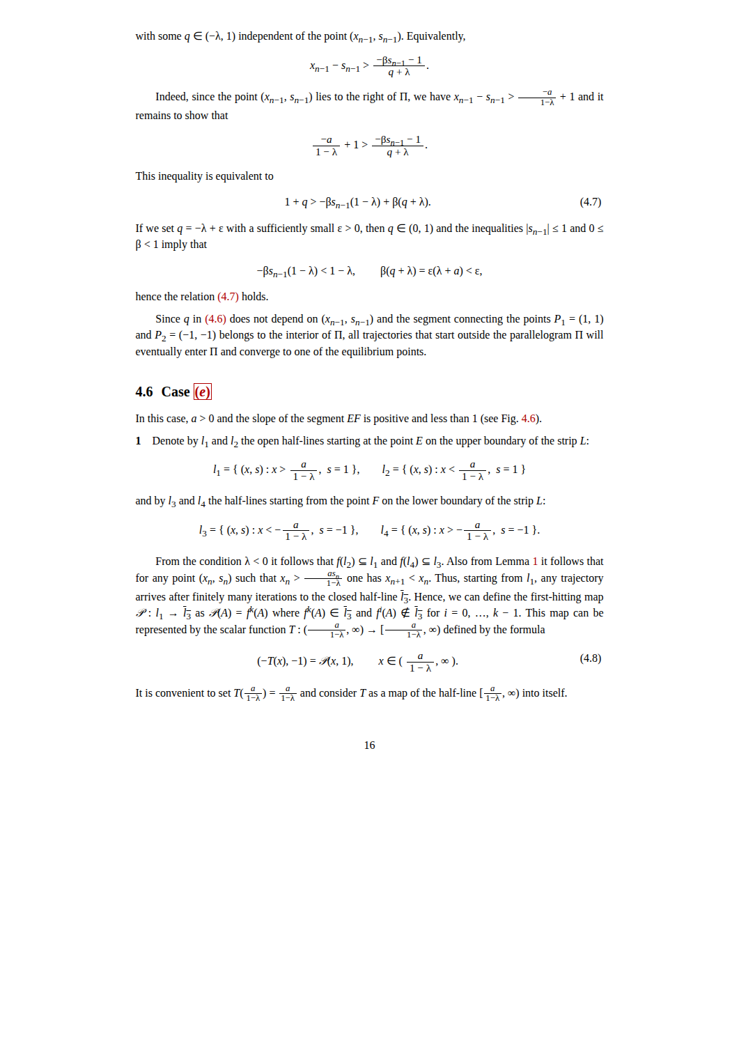with some q ∈ (−λ, 1) independent of the point (xn−1, sn−1). Equivalently,
xn−1 − sn−1 > −βsn−1 − 1 q + λ.
Indeed, since the point (xn−1, sn−1) lies to the right of Π, we have xn−1 − sn−1 > −a 1−λ + 1 and it remains to show that
−a 1 − λ + 1 > −βsn−1 − 1 q + λ.
This inequality is equivalent to
(4.7) 1 + q > −βsn−1(1 − λ) + β(q + λ).
If we set q = −λ + ε with a sufficiently small ε > 0, then q ∈ (0, 1) and the inequalities |sn−1| ≤ 1 and 0 ≤ β < 1 imply that
−βsn−1(1 − λ) < 1 − λ, β(q + λ) = ε(λ + a) < ε,
hence the relation (4.7) holds.
Since q in (4.6) does not depend on (xn−1, sn−1) and the segment connecting the points P1 = (1, 1) and P2 = (−1, −1) belongs to the interior of Π, all trajectories that start outside the parallelogram Π will eventually enter Π and converge to one of the equilibrium points.
4.6 Case (e)
In this case, a > 0 and the slope of the segment EF is positive and less than 1 (see Fig. 4.6).
1 Denote by l1 and l2 the open half-lines starting at the point E on the upper boundary of the strip L:
l1 = { (x, s) : x > a 1 − λ, s = 1 }, l2 = { (x, s) : x < a 1 − λ, s = 1 }
and by l3 and l4 the half-lines starting from the point F on the lower boundary of the strip L:
l3 = { (x, s) : x < −a 1 − λ, s = −1 }, l4 = { (x, s) : x > −a 1 − λ, s = −1 }.
From the condition λ < 0 it follows that f(l2) ⊆ l1 and f(l4) ⊆ l3. Also from Lemma 1 it follows that for any point (xn, sn) such that xn > asn 1−λ one has xn+1 < xn. Thus, starting from l1, any trajectory arrives after finitely many iterations to the closed half-line l3. Hence, we can define the first-hitting map 𝒫 : l1 → l3 as 𝒫(A) = fk(A) where fk(A) ∈ l3 and fi(A) ∉ l3 for i = 0, …, k − 1. This map can be represented by the scalar function T : (a 1−λ, ∞) → [a 1−λ, ∞) defined by the formula
(4.8) (−T(x), −1) = 𝒫(x, 1), x ∈ ( a 1 − λ, ∞ ).
It is convenient to set T(a 1−λ) = a 1−λ and consider T as a map of the half-line [a 1−λ, ∞) into itself.
16